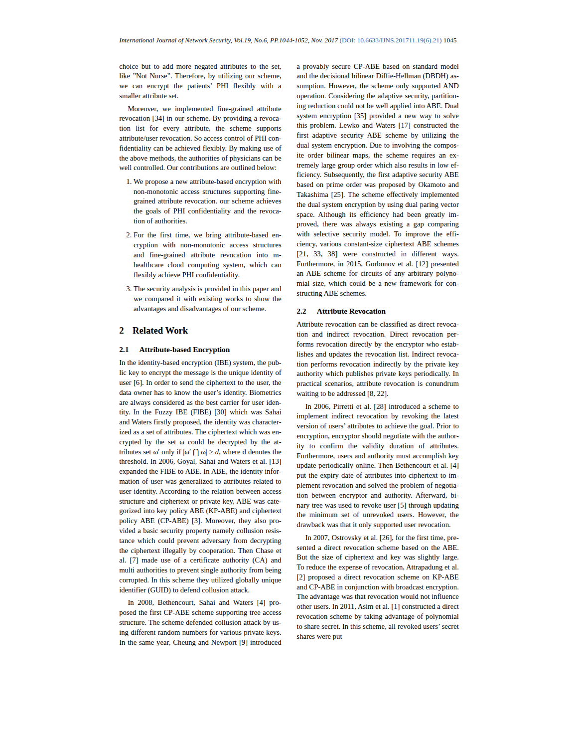International Journal of Network Security, Vol.19, No.6, PP.1044-1052, Nov. 2017 (DOI: 10.6633/IJNS.201711.19(6).21) 1045
choice but to add more negated attributes to the set, like ”Not Nurse”. Therefore, by utilizing our scheme, we can encrypt the patients’ PHI flexibly with a smaller attribute set.
Moreover, we implemented fine-grained attribute revocation [34] in our scheme. By providing a revocation list for every attribute, the scheme supports attribute/user revocation. So access control of PHI confidentiality can be achieved flexibly. By making use of the above methods, the authorities of physicians can be well controlled. Our contributions are outlined below:
We propose a new attribute-based encryption with non-monotonic access structures supporting fine-grained attribute revocation. our scheme achieves the goals of PHI confidentiality and the revocation of authorities.
For the first time, we bring attribute-based encryption with non-monotonic access structures and fine-grained attribute revocation into m-healthcare cloud computing system, which can flexibly achieve PHI confidentiality.
The security analysis is provided in this paper and we compared it with existing works to show the advantages and disadvantages of our scheme.
2 Related Work
2.1 Attribute-based Encryption
In the identity-based encryption (IBE) system, the public key to encrypt the message is the unique identity of user [6]. In order to send the ciphertext to the user, the data owner has to know the user’s identity. Biometrics are always considered as the best carrier for user identity. In the Fuzzy IBE (FIBE) [30] which was Sahai and Waters firstly proposed, the identity was characterized as a set of attributes. The ciphertext which was encrypted by the set ω could be decrypted by the attributes set ω′ only if |ω′ ⋂ ω| ≥ d, where d denotes the threshold. In 2006, Goyal, Sahai and Waters et al. [13] expanded the FIBE to ABE. In ABE, the identity information of user was generalized to attributes related to user identity. According to the relation between access structure and ciphertext or private key, ABE was categorized into key policy ABE (KP-ABE) and ciphertext policy ABE (CP-ABE) [3]. Moreover, they also provided a basic security property namely collusion resistance which could prevent adversary from decrypting the ciphertext illegally by cooperation. Then Chase et al. [7] made use of a certificate authority (CA) and multi authorities to prevent single authority from being corrupted. In this scheme they utilized globally unique identifier (GUID) to defend collusion attack.
In 2008, Bethencourt, Sahai and Waters [4] proposed the first CP-ABE scheme supporting tree access structure. The scheme defended collusion attack by using different random numbers for various private keys. In the same year, Cheung and Newport [9] introduced a provably secure CP-ABE based on standard model and the decisional bilinear Diffie-Hellman (DBDH) assumption. However, the scheme only supported AND operation. Considering the adaptive security, partitioning reduction could not be well applied into ABE. Dual system encryption [35] provided a new way to solve this problem. Lewko and Waters [17] constructed the first adaptive security ABE scheme by utilizing the dual system encryption. Due to involving the composite order bilinear maps, the scheme requires an extremely large group order which also results in low efficiency. Subsequently, the first adaptive security ABE based on prime order was proposed by Okamoto and Takashima [25]. The scheme effectively implemented the dual system encryption by using dual paring vector space. Although its efficiency had been greatly improved, there was always existing a gap comparing with selective security model. To improve the efficiency, various constant-size ciphertext ABE schemes [21, 33, 38] were constructed in different ways. Furthermore, in 2015, Gorbunov et al. [12] presented an ABE scheme for circuits of any arbitrary polynomial size, which could be a new framework for constructing ABE schemes.
2.2 Attribute Revocation
Attribute revocation can be classified as direct revocation and indirect revocation. Direct revocation performs revocation directly by the encryptor who establishes and updates the revocation list. Indirect revocation performs revocation indirectly by the private key authority which publishes private keys periodically. In practical scenarios, attribute revocation is conundrum waiting to be addressed [8, 22].
In 2006, Pirretti et al. [28] introduced a scheme to implement indirect revocation by revoking the latest version of users’ attributes to achieve the goal. Prior to encryption, encryptor should negotiate with the authority to confirm the validity duration of attributes. Furthermore, users and authority must accomplish key update periodically online. Then Bethencourt et al. [4] put the expiry date of attributes into ciphertext to implement revocation and solved the problem of negotiation between encryptor and authority. Afterward, binary tree was used to revoke user [5] through updating the minimum set of unrevoked users. However, the drawback was that it only supported user revocation.
In 2007, Ostrovsky et al. [26], for the first time, presented a direct revocation scheme based on the ABE. But the size of ciphertext and key was slightly large. To reduce the expense of revocation, Attrapadung et al. [2] proposed a direct revocation scheme on KP-ABE and CP-ABE in conjunction with broadcast encryption. The advantage was that revocation would not influence other users. In 2011, Asim et al. [1] constructed a direct revocation scheme by taking advantage of polynomial to share secret. In this scheme, all revoked users’ secret shares were put